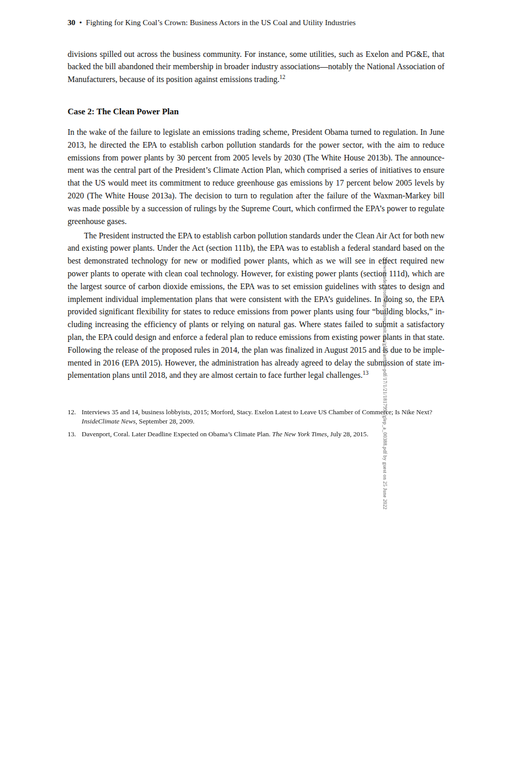Downloaded from http://direct.mit.edu/glep/article-pdf/17/1/21/1817997/glep_a_00388.pdf by guest on 25 June 2022
30 • Fighting for King Coal’s Crown: Business Actors in the US Coal and Utility Industries
divisions spilled out across the business community. For instance, some utilities, such as Exelon and PG&E, that backed the bill abandoned their membership in broader industry associations—notably the National Association of Manufacturers, because of its position against emissions trading.12
Case 2: The Clean Power Plan
In the wake of the failure to legislate an emissions trading scheme, President Obama turned to regulation. In June 2013, he directed the EPA to establish carbon pollution standards for the power sector, with the aim to reduce emissions from power plants by 30 percent from 2005 levels by 2030 (The White House 2013b). The announcement was the central part of the President’s Climate Action Plan, which comprised a series of initiatives to ensure that the US would meet its commitment to reduce greenhouse gas emissions by 17 percent below 2005 levels by 2020 (The White House 2013a). The decision to turn to regulation after the failure of the Waxman-Markey bill was made possible by a succession of rulings by the Supreme Court, which confirmed the EPA’s power to regulate greenhouse gases.
The President instructed the EPA to establish carbon pollution standards under the Clean Air Act for both new and existing power plants. Under the Act (section 111b), the EPA was to establish a federal standard based on the best demonstrated technology for new or modified power plants, which as we will see in effect required new power plants to operate with clean coal technology. However, for existing power plants (section 111d), which are the largest source of carbon dioxide emissions, the EPA was to set emission guidelines with states to design and implement individual implementation plans that were consistent with the EPA’s guidelines. In doing so, the EPA provided significant flexibility for states to reduce emissions from power plants using four “building blocks,” including increasing the efficiency of plants or relying on natural gas. Where states failed to submit a satisfactory plan, the EPA could design and enforce a federal plan to reduce emissions from existing power plants in that state. Following the release of the proposed rules in 2014, the plan was finalized in August 2015 and is due to be implemented in 2016 (EPA 2015). However, the administration has already agreed to delay the submission of state implementation plans until 2018, and they are almost certain to face further legal challenges.13
Interviews 35 and 14, business lobbyists, 2015; Morford, Stacy. Exelon Latest to Leave US Chamber of Commerce; Is Nike Next? InsideClimate News, September 28, 2009.
Davenport, Coral. Later Deadline Expected on Obama’s Climate Plan. The New York Times, July 28, 2015.